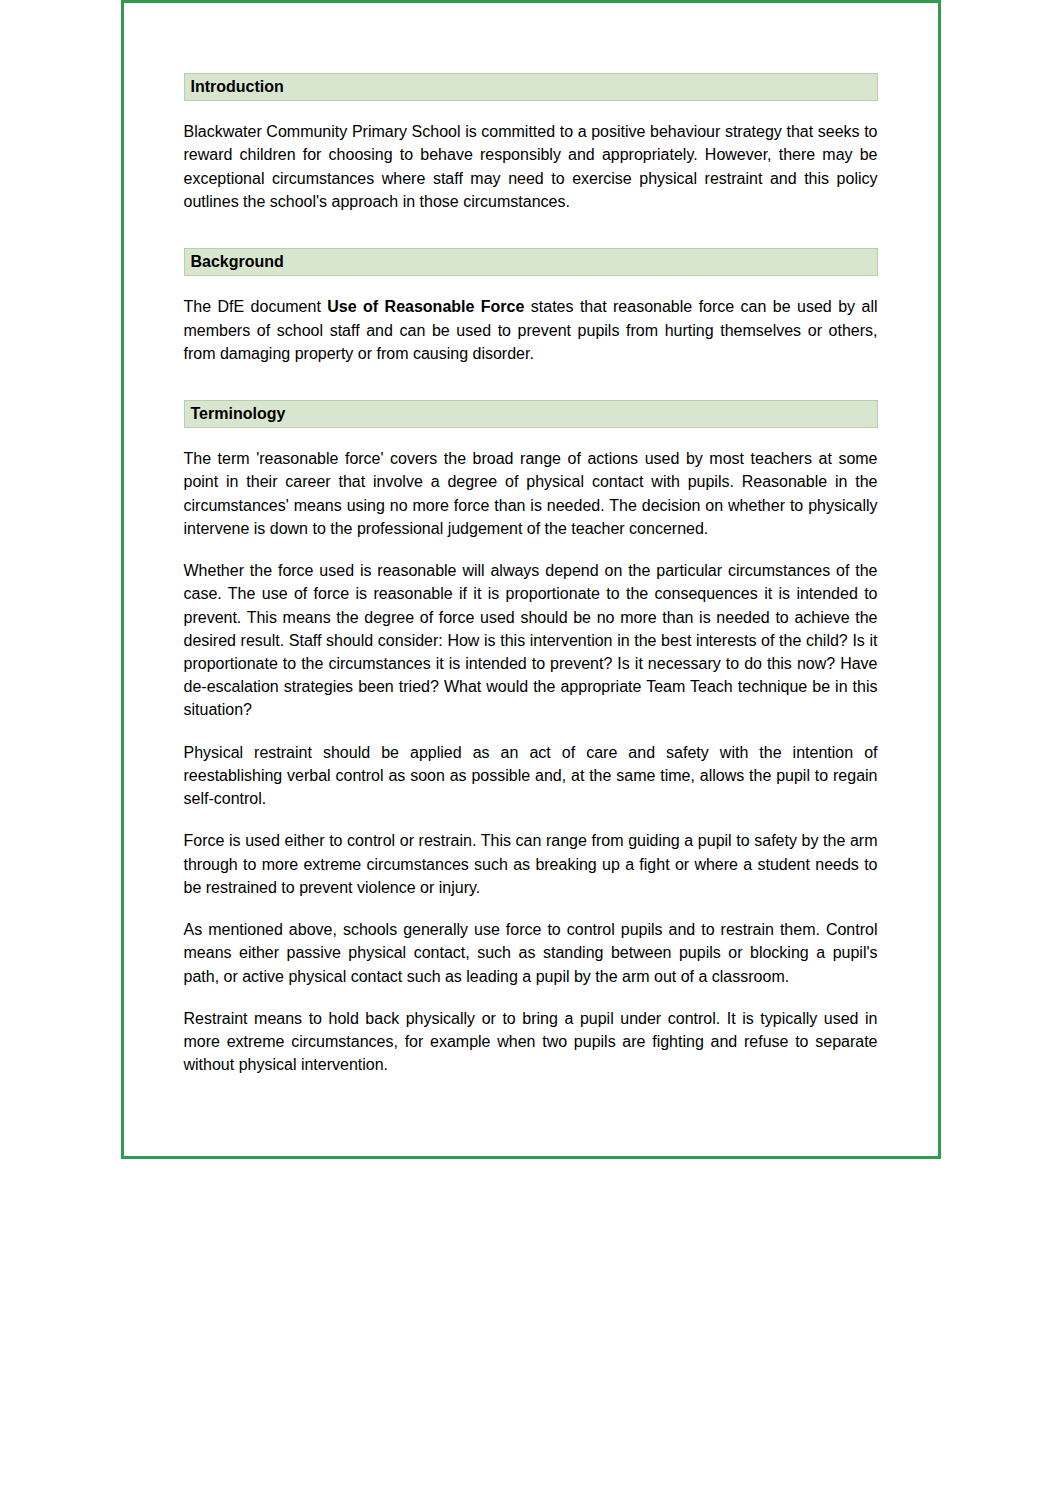Introduction
Blackwater Community Primary School is committed to a positive behaviour strategy that seeks to reward children for choosing to behave responsibly and appropriately. However, there may be exceptional circumstances where staff may need to exercise physical restraint and this policy outlines the school's approach in those circumstances.
Background
The DfE document Use of Reasonable Force states that reasonable force can be used by all members of school staff and can be used to prevent pupils from hurting themselves or others, from damaging property or from causing disorder.
Terminology
The term 'reasonable force' covers the broad range of actions used by most teachers at some point in their career that involve a degree of physical contact with pupils. Reasonable in the circumstances' means using no more force than is needed. The decision on whether to physically intervene is down to the professional judgement of the teacher concerned.
Whether the force used is reasonable will always depend on the particular circumstances of the case. The use of force is reasonable if it is proportionate to the consequences it is intended to prevent. This means the degree of force used should be no more than is needed to achieve the desired result. Staff should consider: How is this intervention in the best interests of the child? Is it proportionate to the circumstances it is intended to prevent? Is it necessary to do this now? Have de-escalation strategies been tried? What would the appropriate Team Teach technique be in this situation?
Physical restraint should be applied as an act of care and safety with the intention of reestablishing verbal control as soon as possible and, at the same time, allows the pupil to regain self-control.
Force is used either to control or restrain. This can range from guiding a pupil to safety by the arm through to more extreme circumstances such as breaking up a fight or where a student needs to be restrained to prevent violence or injury.
As mentioned above, schools generally use force to control pupils and to restrain them. Control means either passive physical contact, such as standing between pupils or blocking a pupil's path, or active physical contact such as leading a pupil by the arm out of a classroom.
Restraint means to hold back physically or to bring a pupil under control. It is typically used in more extreme circumstances, for example when two pupils are fighting and refuse to separate without physical intervention.